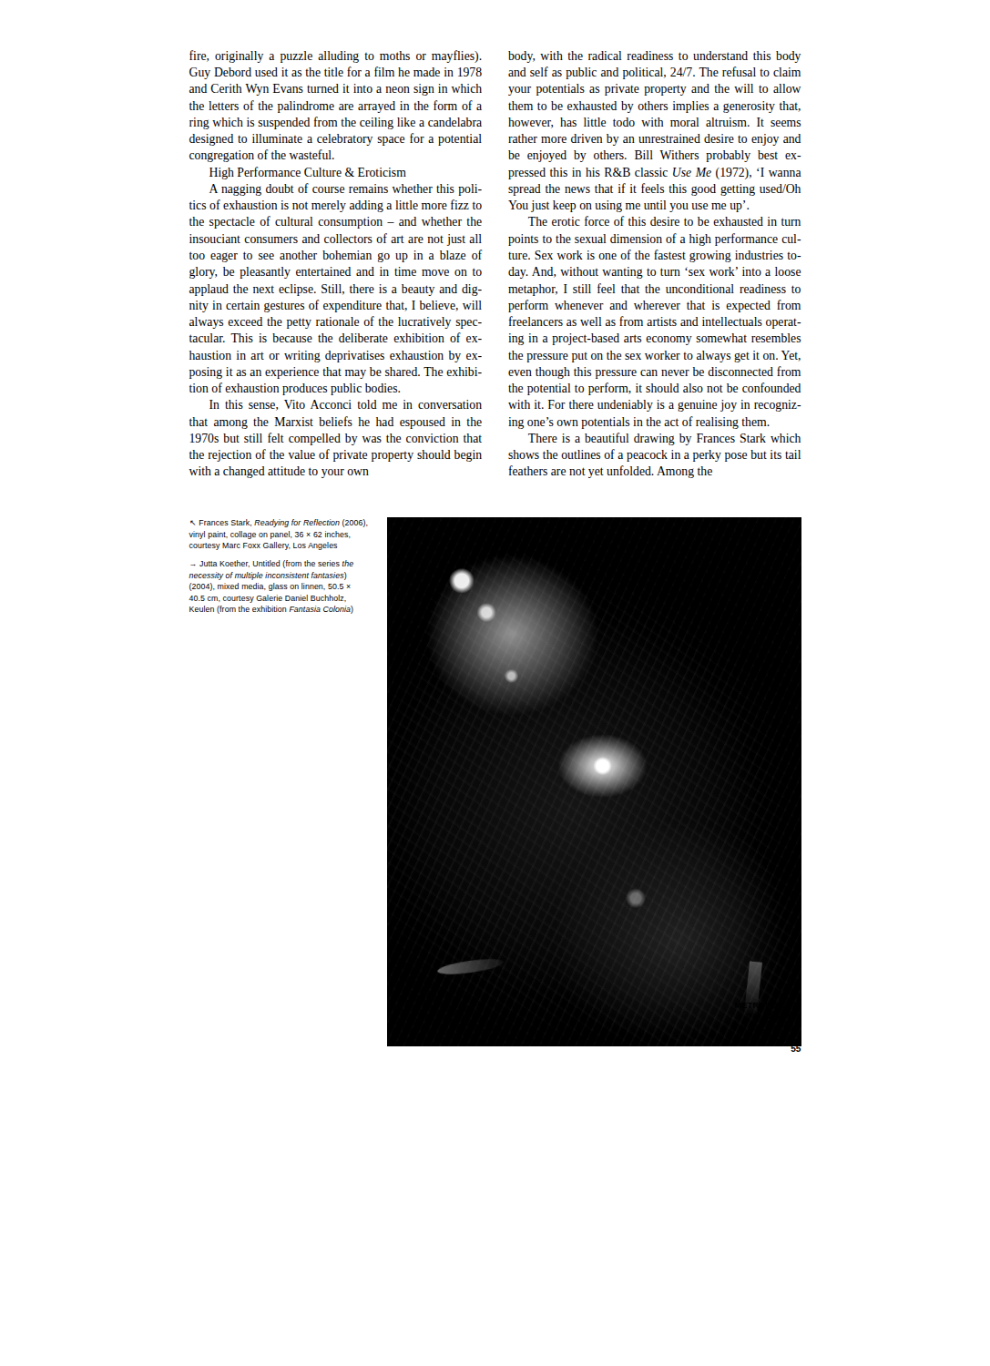fire, originally a puzzle alluding to moths or mayflies). Guy Debord used it as the title for a film he made in 1978 and Cerith Wyn Evans turned it into a neon sign in which the letters of the palindrome are arrayed in the form of a ring which is suspended from the ceiling like a candelabra designed to illuminate a celebratory space for a potential congregation of the wasteful.
High Performance Culture & Eroticism
A nagging doubt of course remains whether this politics of exhaustion is not merely adding a little more fizz to the spectacle of cultural consumption – and whether the insouciant consumers and collectors of art are not just all too eager to see another bohemian go up in a blaze of glory, be pleasantly entertained and in time move on to applaud the next eclipse. Still, there is a beauty and dignity in certain gestures of expenditure that, I believe, will always exceed the petty rationale of the lucratively spectacular. This is because the deliberate exhibition of exhaustion in art or writing deprivatises exhaustion by exposing it as an experience that may be shared. The exhibition of exhaustion produces public bodies.
In this sense, Vito Acconci told me in conversation that among the Marxist beliefs he had espoused in the 1970s but still felt compelled by was the conviction that the rejection of the value of private property should begin with a changed attitude to your own
body, with the radical readiness to understand this body and self as public and political, 24/7. The refusal to claim your potentials as private property and the will to allow them to be exhausted by others implies a generosity that, however, has little todo with moral altruism. It seems rather more driven by an unrestrained desire to enjoy and be enjoyed by others. Bill Withers probably best expressed this in his R&B classic Use Me (1972), ‘I wanna spread the news that if it feels this good getting used/Oh You just keep on using me until you use me up’.
The erotic force of this desire to be exhausted in turn points to the sexual dimension of a high performance culture. Sex work is one of the fastest growing industries today. And, without wanting to turn ‘sex work’ into a loose metaphor, I still feel that the unconditional readiness to perform whenever and wherever that is expected from freelancers as well as from artists and intellectuals operating in a project-based arts economy somewhat resembles the pressure put on the sex worker to always get it on. Yet, even though this pressure can never be disconnected from the potential to perform, it should also not be confounded with it. For there undeniably is a genuine joy in recognizing one’s own potentials in the act of realising them.
There is a beautiful drawing by Frances Stark which shows the outlines of a peacock in a perky pose but its tail feathers are not yet unfolded. Among the
↖ Frances Stark, Readying for Reflection (2006), vinyl paint, collage on panel, 36 × 62 inches, courtesy Marc Foxx Gallery, Los Angeles
→ Jutta Koether, Untitled (from the series the necessity of multiple inconsistent fantasies) (2004), mixed media, glass on linnen, 50.5 × 40.5 cm, courtesy Galerie Daniel Buchholz, Keulen (from the exhibition Fantasia Colonia)
METROPOLIS M
2007 № 1
55